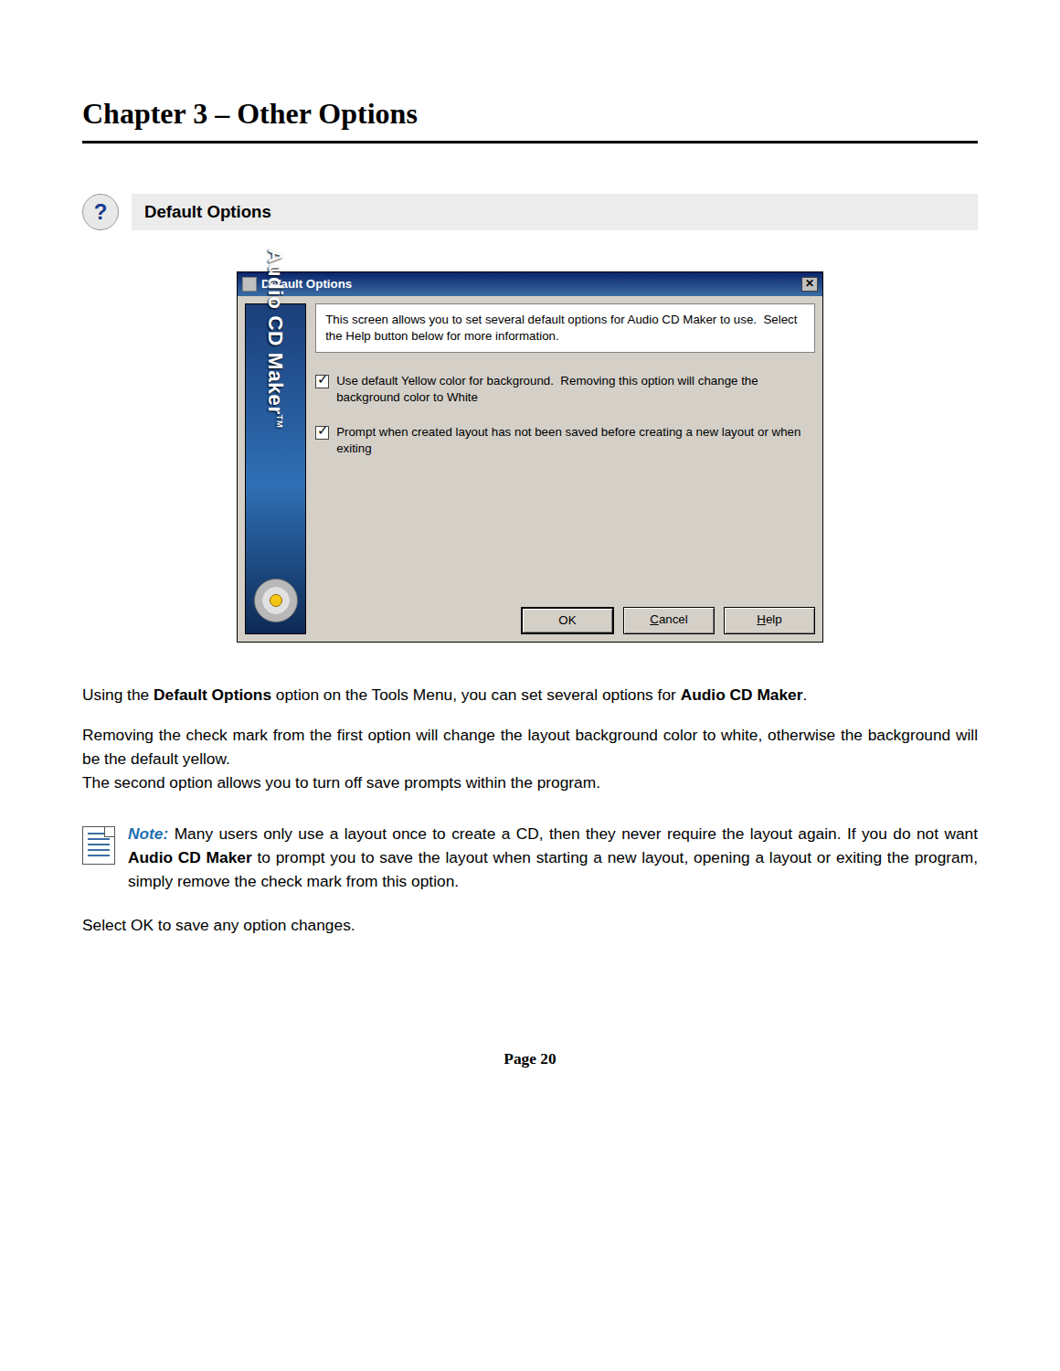Chapter 3 – Other Options
?
Default Options
Default Options
✕
Audio CD MakerTM
This screen allows you to set several default options for Audio CD Maker to use. Select the Help button below for more information.
Use default Yellow color for background. Removing this option will change the background color to White
Prompt when created layout has not been saved before creating a new layout or when exiting
OK
Cancel
Help
Using the Default Options option on the Tools Menu, you can set several options for Audio CD Maker.
Removing the check mark from the first option will change the layout background color to white, otherwise the background will be the default yellow.
The second option allows you to turn off save prompts within the program.
Note: Many users only use a layout once to create a CD, then they never require the layout again. If you do not want Audio CD Maker to prompt you to save the layout when starting a new layout, opening a layout or exiting the program, simply remove the check mark from this option.
Select OK to save any option changes.
Page 20